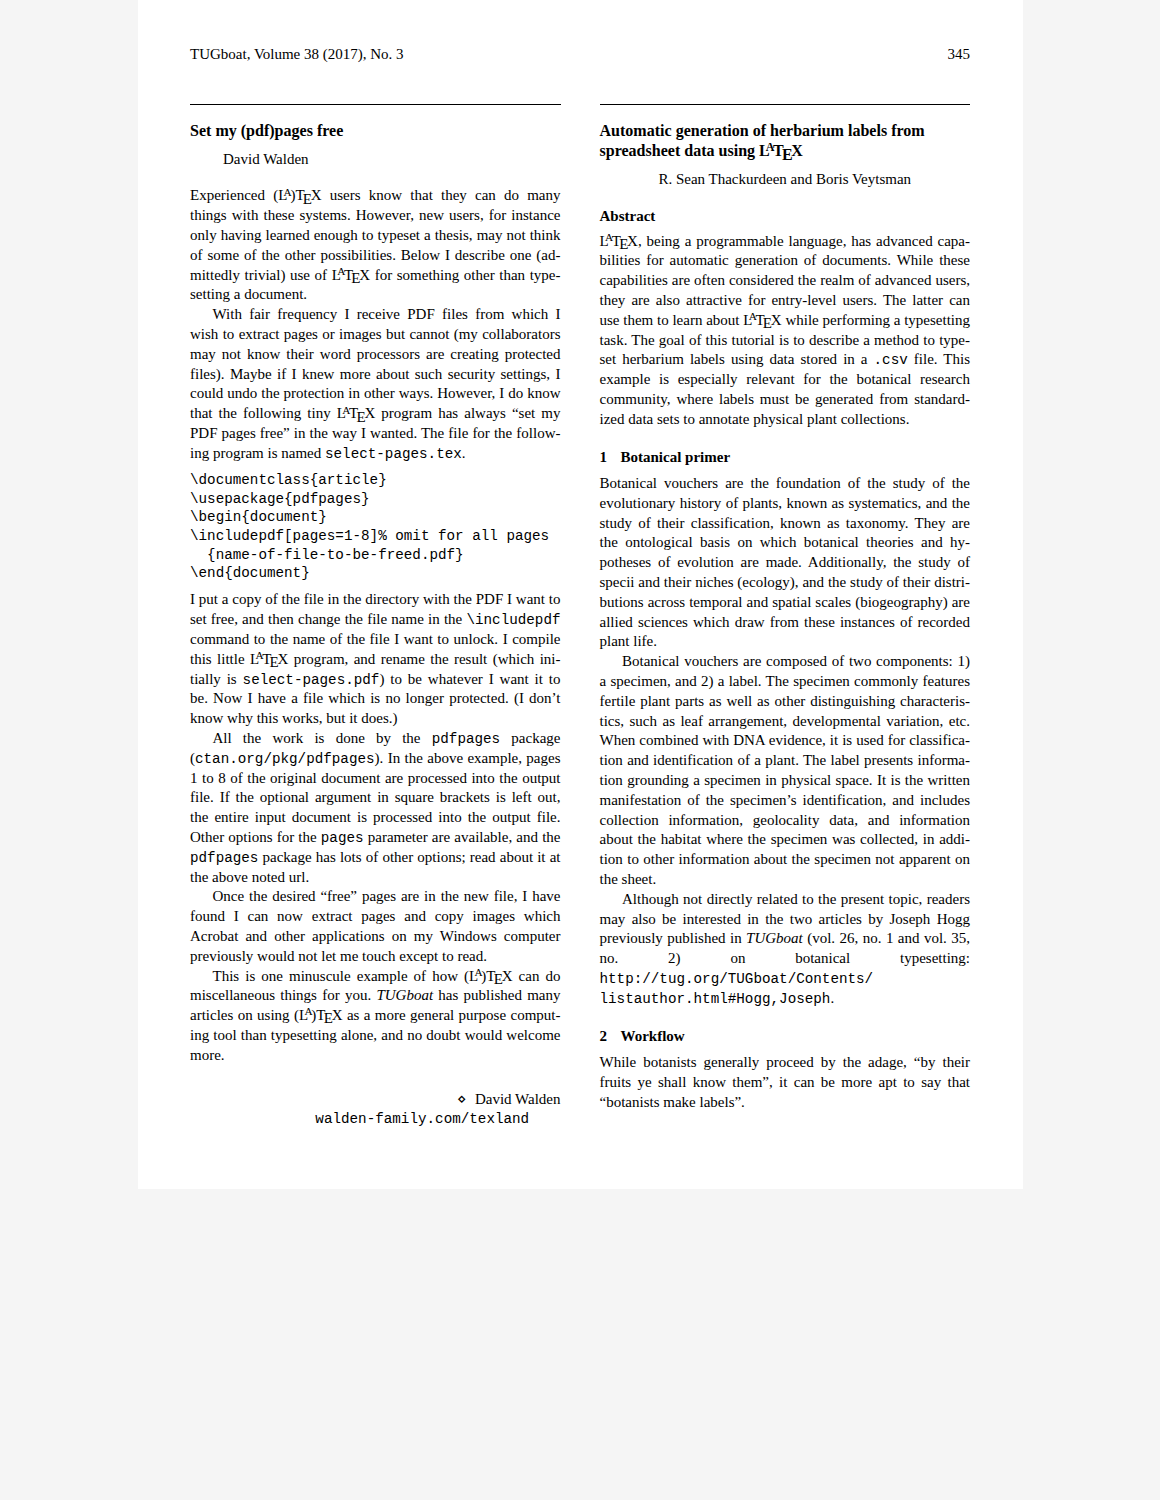TUGboat, Volume 38 (2017), No. 3 345
Set my (pdf)pages free
David Walden
Experienced (La)Te X users know that they can do many things with these systems. However, new users, for instance only having learned enough to typeset a thesis, may not think of some of the other possibilities. Below I describe one (admittedly trivial) use of La Te X for something other than typesetting a document.
With fair frequency I receive PDF files from which I wish to extract pages or images but cannot (my collaborators may not know their word processors are creating protected files). Maybe if I knew more about such security settings, I could undo the protection in other ways. However, I do know that the following tiny La Te X program has always “set my PDF pages free” in the way I wanted. The file for the following program is named select-pages.tex.
\documentclass{article}
\usepackage{pdfpages}
\begin{document}
\includepdf[pages=1-8]% omit for all pages
  {name-of-file-to-be-freed.pdf}
\end{document}
I put a copy of the file in the directory with the PDF I want to set free, and then change the file name in the \includepdf command to the name of the file I want to unlock. I compile this little La Te X program, and rename the result (which initially is select-pages.pdf) to be whatever I want it to be. Now I have a file which is no longer protected. (I don’t know why this works, but it does.)
All the work is done by the pdfpages package (ctan.org/pkg/pdfpages). In the above example, pages 1 to 8 of the original document are processed into the output file. If the optional argument in square brackets is left out, the entire input document is processed into the output file. Other options for the pages parameter are available, and the pdfpages package has lots of other options; read about it at the above noted url.
Once the desired “free” pages are in the new file, I have found I can now extract pages and copy images which Acrobat and other applications on my Windows computer previously would not let me touch except to read.
This is one minuscule example of how (La)Te X can do miscellaneous things for you. TUGboat has published many articles on using (La)Te X as a more general purpose computing tool than typesetting alone, and no doubt would welcome more.
⋄ David Walden
walden-family.com/texland
Automatic generation of herbarium labels from spreadsheet data using La Te X
R. Sean Thackurdeen and Boris Veytsman
Abstract
La Te X, being a programmable language, has advanced capabilities for automatic generation of documents. While these capabilities are often considered the realm of advanced users, they are also attractive for entry-level users. The latter can use them to learn about La Te X while performing a typesetting task. The goal of this tutorial is to describe a method to typeset herbarium labels using data stored in a .csv file. This example is especially relevant for the botanical research community, where labels must be generated from standardized data sets to annotate physical plant collections.
1 Botanical primer
Botanical vouchers are the foundation of the study of the evolutionary history of plants, known as systematics, and the study of their classification, known as taxonomy. They are the ontological basis on which botanical theories and hypotheses of evolution are made. Additionally, the study of specii and their niches (ecology), and the study of their distributions across temporal and spatial scales (biogeography) are allied sciences which draw from these instances of recorded plant life.
Botanical vouchers are composed of two components: 1) a specimen, and 2) a label. The specimen commonly features fertile plant parts as well as other distinguishing characteristics, such as leaf arrangement, developmental variation, etc. When combined with DNA evidence, it is used for classification and identification of a plant. The label presents information grounding a specimen in physical space. It is the written manifestation of the specimen’s identification, and includes collection information, geolocality data, and information about the habitat where the specimen was collected, in addition to other information about the specimen not apparent on the sheet.
Although not directly related to the present topic, readers may also be interested in the two articles by Joseph Hogg previously published in TUGboat (vol. 26, no. 1 and vol. 35, no. 2) on botanical typesetting: http://tug.org/TUGboat/Contents/ listauthor.html#Hogg,Joseph.
2 Workflow
While botanists generally proceed by the adage, “by their fruits ye shall know them”, it can be more apt to say that “botanists make labels”.